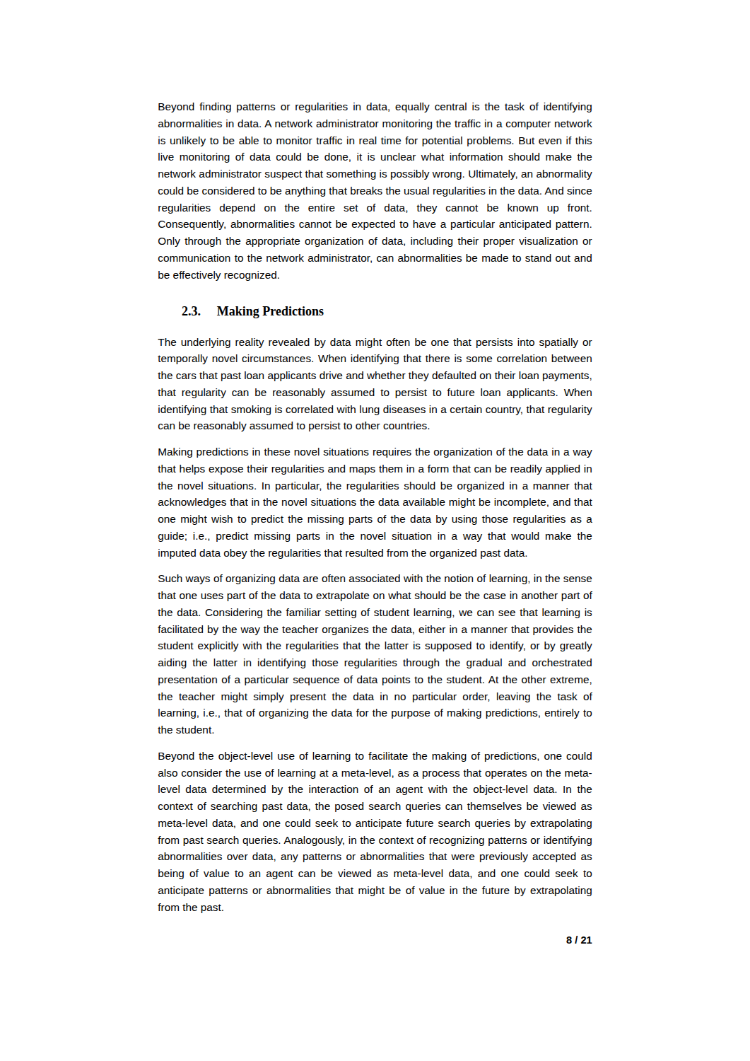Beyond finding patterns or regularities in data, equally central is the task of identifying abnormalities in data. A network administrator monitoring the traffic in a computer network is unlikely to be able to monitor traffic in real time for potential problems. But even if this live monitoring of data could be done, it is unclear what information should make the network administrator suspect that something is possibly wrong. Ultimately, an abnormality could be considered to be anything that breaks the usual regularities in the data. And since regularities depend on the entire set of data, they cannot be known up front. Consequently, abnormalities cannot be expected to have a particular anticipated pattern. Only through the appropriate organization of data, including their proper visualization or communication to the network administrator, can abnormalities be made to stand out and be effectively recognized.
2.3. Making Predictions
The underlying reality revealed by data might often be one that persists into spatially or temporally novel circumstances. When identifying that there is some correlation between the cars that past loan applicants drive and whether they defaulted on their loan payments, that regularity can be reasonably assumed to persist to future loan applicants. When identifying that smoking is correlated with lung diseases in a certain country, that regularity can be reasonably assumed to persist to other countries.
Making predictions in these novel situations requires the organization of the data in a way that helps expose their regularities and maps them in a form that can be readily applied in the novel situations. In particular, the regularities should be organized in a manner that acknowledges that in the novel situations the data available might be incomplete, and that one might wish to predict the missing parts of the data by using those regularities as a guide; i.e., predict missing parts in the novel situation in a way that would make the imputed data obey the regularities that resulted from the organized past data.
Such ways of organizing data are often associated with the notion of learning, in the sense that one uses part of the data to extrapolate on what should be the case in another part of the data. Considering the familiar setting of student learning, we can see that learning is facilitated by the way the teacher organizes the data, either in a manner that provides the student explicitly with the regularities that the latter is supposed to identify, or by greatly aiding the latter in identifying those regularities through the gradual and orchestrated presentation of a particular sequence of data points to the student. At the other extreme, the teacher might simply present the data in no particular order, leaving the task of learning, i.e., that of organizing the data for the purpose of making predictions, entirely to the student.
Beyond the object-level use of learning to facilitate the making of predictions, one could also consider the use of learning at a meta-level, as a process that operates on the meta-level data determined by the interaction of an agent with the object-level data. In the context of searching past data, the posed search queries can themselves be viewed as meta-level data, and one could seek to anticipate future search queries by extrapolating from past search queries. Analogously, in the context of recognizing patterns or identifying abnormalities over data, any patterns or abnormalities that were previously accepted as being of value to an agent can be viewed as meta-level data, and one could seek to anticipate patterns or abnormalities that might be of value in the future by extrapolating from the past.
8 / 21